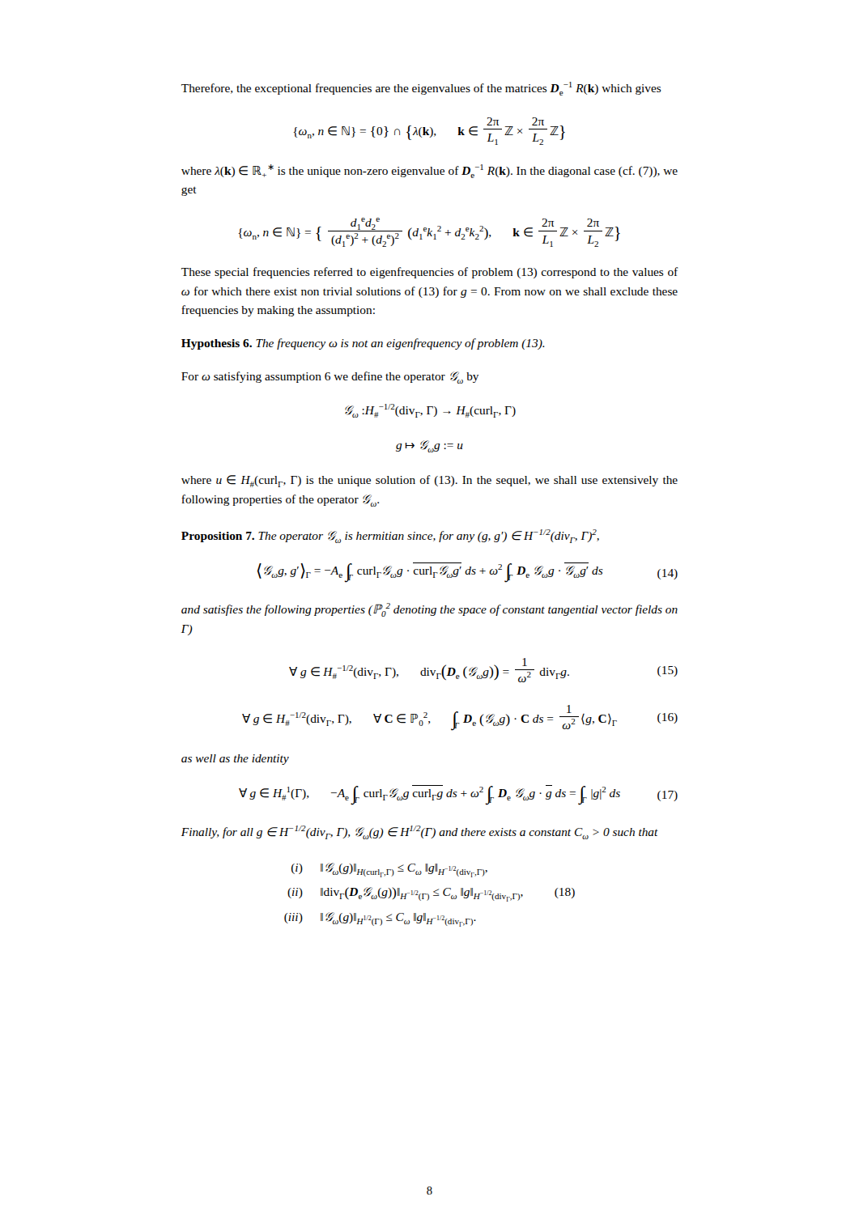Therefore, the exceptional frequencies are the eigenvalues of the matrices De−1 R(k) which gives
{ωn, n ∈ ℕ} = {0} ∩ {λ(k), k ∈ 2π L1 ℤ × 2π L2 ℤ}
where λ(k) ∈ ℝ+∗ is the unique non-zero eigenvalue of De−1 R(k). In the diagonal case (cf. (7)), we get
{ωn, n ∈ ℕ} = { d1ed2e(d1e)2 + (d2e)2 (d1ek12 + d2ek22), k ∈ 2π L1 ℤ × 2π L2 ℤ}
These special frequencies referred to eigenfrequencies of problem (13) correspond to the values of ω for which there exist non trivial solutions of (13) for g = 0. From now on we shall exclude these frequencies by making the assumption:
Hypothesis 6. The frequency ω is not an eigenfrequency of problem (13).
For ω satisfying assumption 6 we define the operator 𝒢ω by
𝒢ω :H#−1/2(divΓ, Γ) → H#(curlΓ, Γ)
g ↦ 𝒢ωg := u
where u ∈ H#(curlΓ, Γ) is the unique solution of (13). In the sequel, we shall use extensively the following properties of the operator 𝒢ω.
Proposition 7. The operator 𝒢ω is hermitian since, for any (g, g′) ∈ H−1/2(divΓ, Γ)2,
⟨𝒢ωg, g′⟩Γ = −Ae ∫Γ curlΓ𝒢ωg · curlΓ𝒢ωg′ ds + ω2 ∫Γ De 𝒢ωg · 𝒢ωg′ ds
(14)
and satisfies the following properties (ℙ02 denoting the space of constant tangential vector fields on Γ)
∀ g ∈ H#−1/2(divΓ, Γ), divΓ(De (𝒢ωg)) = 1 ω2 divΓg.
(15)
∀ g ∈ H#−1/2(divΓ, Γ), ∀ C ∈ ℙ02, ∫Γ De (𝒢ωg) · C ds = 1 ω2⟨g, C⟩Γ
(16)
as well as the identity
∀ g ∈ H#1(Γ), −Ae ∫Γ curlΓ𝒢ωg curlΓg ds + ω2 ∫Γ De 𝒢ωg · g ds = ∫Γ |g|2 ds
(17)
Finally, for all g ∈ H−1/2(divΓ, Γ), 𝒢ω(g) ∈ H1/2(Γ) and there exists a constant Cω > 0 such that
| ( i ) | ‖ 𝒢 ω ( g )‖ H (curl Γ ,Γ) ≤ C ω ‖ g ‖ H −1/2 (div Γ ,Γ) , | |
| ( ii ) | ‖div Γ ( D e 𝒢 ω ( g ) ) ‖ H −1/2 (Γ) ≤ C ω ‖ g ‖ H −1/2 (div Γ ,Γ) , | (18) |
| ( iii ) | ‖ 𝒢 ω ( g )‖ H 1/2 (Γ) ≤ C ω ‖ g ‖ H −1/2 (div Γ ,Γ) . | |
8